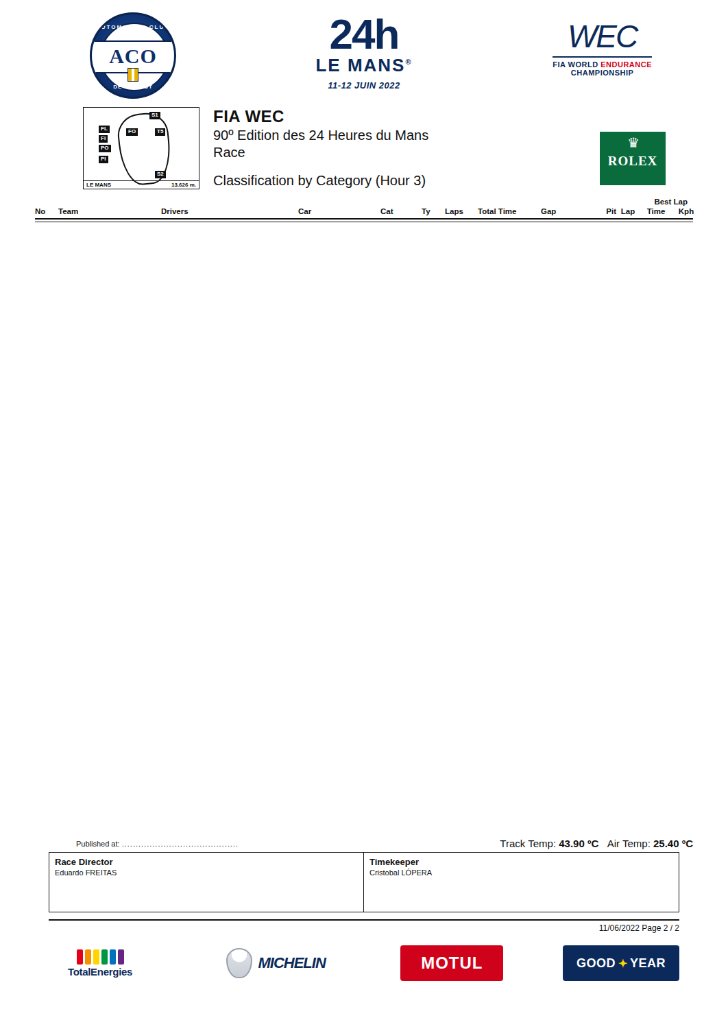AUTOMOBILE CLUB
ACO
DE L'OUEST
24h
LE MANS®
11-12 JUIN 2022
WEC
FIA WORLD ENDURANCE
CHAMPIONSHIP
S1 FL FO T5 FI PO PI S2
LE MANS 13.626 m.
FIA WEC
90º Edition des 24 Heures du Mans
Race
Classification by Category (Hour 3)
♛
ROLEX
Best Lap
No Team Drivers Car Cat Ty Laps Total Time Gap Pit Lap Time Kph
Track Temp: 43.90 ºC Air Temp: 25.40 ºC
Published at: ..........................................
Race Director
Eduardo FREITAS
Timekeeper
Cristobal LÓPERA
11/06/2022 Page 2 / 2
TotalEnergies
MICHELIN
MOTUL
GOOD
✦
YEAR